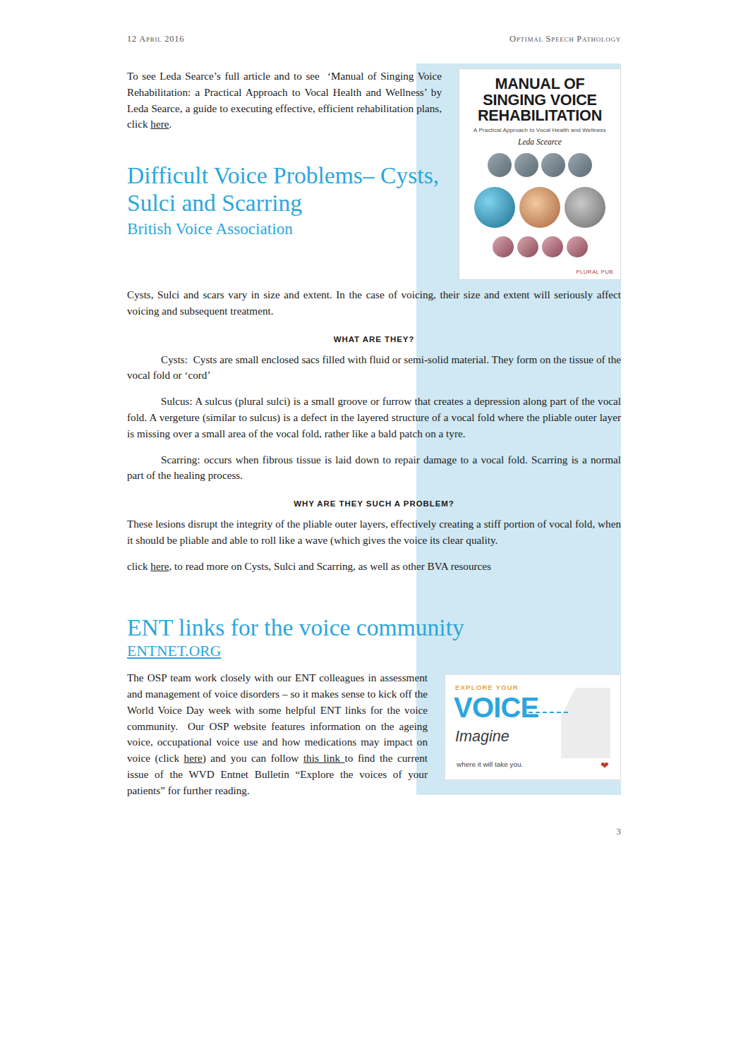12 April 2016 Optimal Speech Pathology
MANUAL OF
SINGING VOICE
REHABILITATION
A Practical Approach to Vocal Health and Wellness
Leda Scearce
PLURAL PUB
To see Leda Searce’s full article and to see ‘Manual of Singing Voice Rehabilitation: a Practical Approach to Vocal Health and Wellness’ by Leda Searce, a guide to executing effective, efficient rehabilitation plans, click here.
Difficult Voice Problems– Cysts, Sulci and Scarring
British Voice Association
Cysts, Sulci and scars vary in size and extent. In the case of voicing, their size and extent will seriously affect voicing and subsequent treatment.
WHAT ARE THEY?
Cysts: Cysts are small enclosed sacs filled with fluid or semi-solid material. They form on the tissue of the vocal fold or ‘cord’
Sulcus: A sulcus (plural sulci) is a small groove or furrow that creates a depression along part of the vocal fold. A vergeture (similar to sulcus) is a defect in the layered structure of a vocal fold where the pliable outer layer is missing over a small area of the vocal fold, rather like a bald patch on a tyre.
Scarring: occurs when fibrous tissue is laid down to repair damage to a vocal fold. Scarring is a normal part of the healing process.
WHY ARE THEY SUCH A PROBLEM?
These lesions disrupt the integrity of the pliable outer layers, effectively creating a stiff portion of vocal fold, when it should be pliable and able to roll like a wave (which gives the voice its clear quality.
click here, to read more on Cysts, Sulci and Scarring, as well as other BVA resources
ENT links for the voice community
ENTNET.ORG
EXPLORE YOUR
VOICE
Imagine
where it will take you.
❤
The OSP team work closely with our ENT colleagues in assessment and management of voice disorders – so it makes sense to kick off the World Voice Day week with some helpful ENT links for the voice community. Our OSP website features information on the ageing voice, occupational voice use and how medications may impact on voice (click here) and you can follow this link to find the current issue of the WVD Entnet Bulletin “Explore the voices of your patients” for further reading.
3